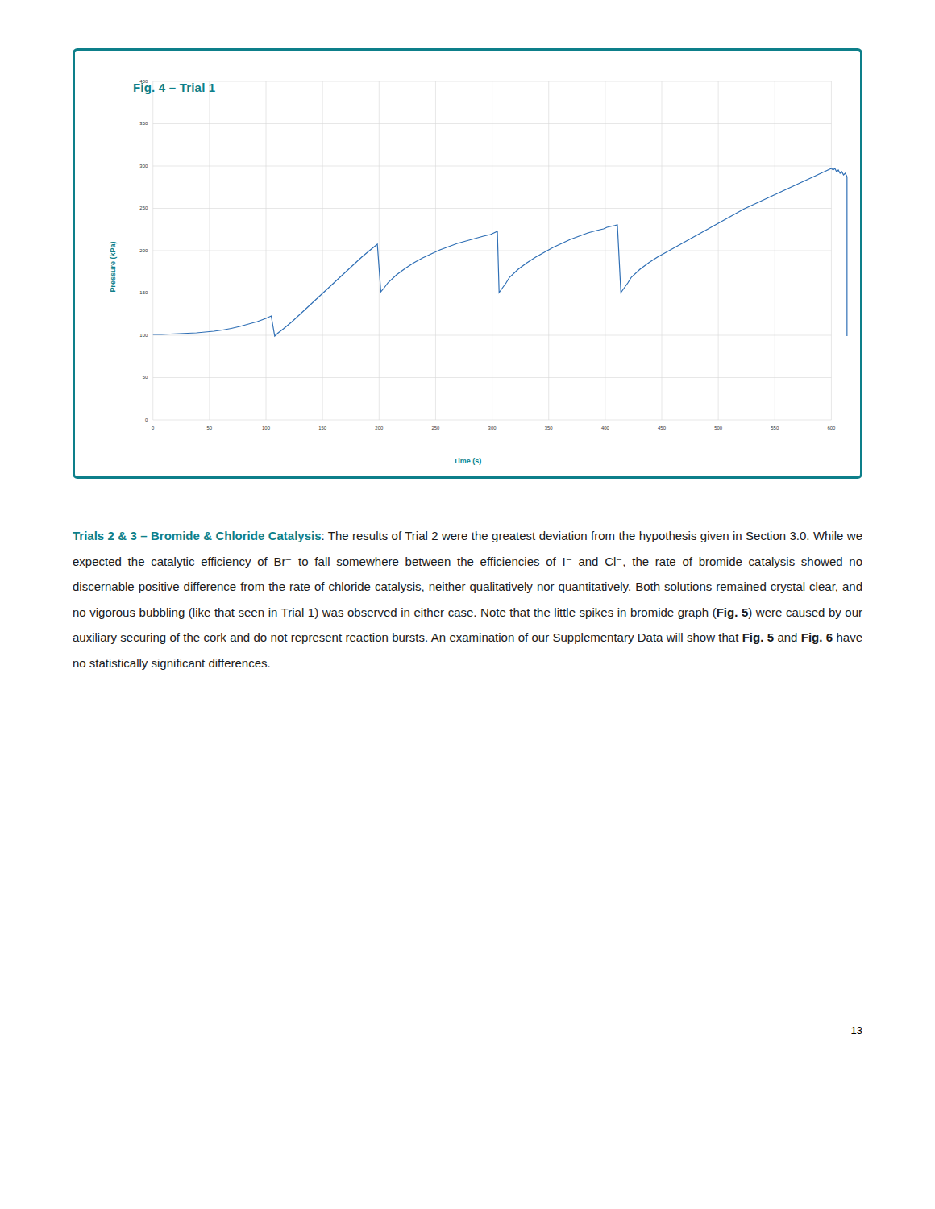Fig. 4 – Trial 1
Pressure (kPa)
0 50 100 150 200 250 300 350 400 0 50 100 150 200 250 300 350 400 450 500 550 600
Time (s)
Trials 2 & 3 – Bromide & Chloride Catalysis: The results of Trial 2 were the greatest deviation from the hypothesis given in Section 3.0. While we expected the catalytic efficiency of Br⁻ to fall somewhere between the efficiencies of I⁻ and Cl⁻, the rate of bromide catalysis showed no discernable positive difference from the rate of chloride catalysis, neither qualitatively nor quantitatively. Both solutions remained crystal clear, and no vigorous bubbling (like that seen in Trial 1) was observed in either case. Note that the little spikes in bromide graph (Fig. 5) were caused by our auxiliary securing of the cork and do not represent reaction bursts. An examination of our Supplementary Data will show that Fig. 5 and Fig. 6 have no statistically significant differences.
13